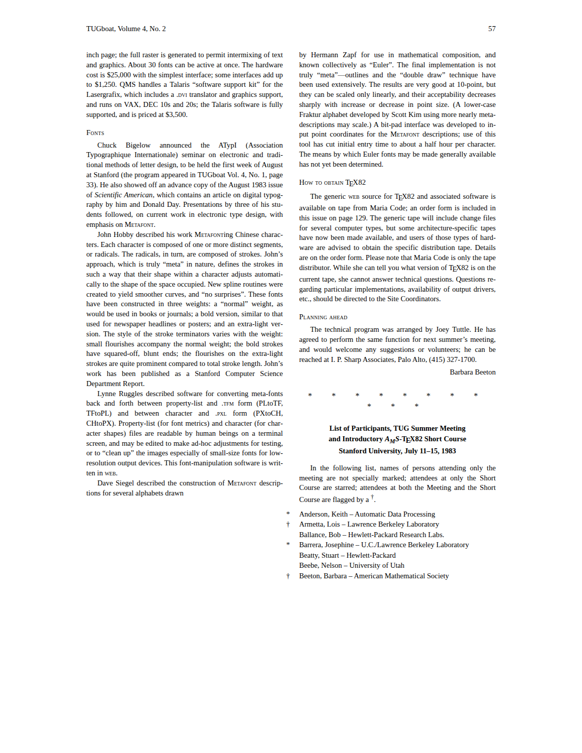TUGboat, Volume 4, No. 2 57
inch page; the full raster is generated to permit intermixing of text and graphics. About 30 fonts can be active at once. The hardware cost is $25,000 with the simplest interface; some interfaces add up to $1,250. QMS handles a Talaris “software support kit” for the Lasergrafix, which includes a .dvi translator and graphics support, and runs on VAX, DEC 10s and 20s; the Talaris software is fully supported, and is priced at $3,500.
Fonts
Chuck Bigelow announced the ATypI (Association Typographique Internationale) seminar on electronic and traditional methods of letter design, to be held the first week of August at Stanford (the program appeared in TUGboat Vol. 4, No. 1, page 33). He also showed off an advance copy of the August 1983 issue of Scientific American, which contains an article on digital typography by him and Donald Day. Presentations by three of his students followed, on current work in electronic type design, with emphasis on Metafont.
John Hobby described his work Metafonting Chinese characters. Each character is composed of one or more distinct segments, or radicals. The radicals, in turn, are composed of strokes. John’s approach, which is truly “meta” in nature, defines the strokes in such a way that their shape within a character adjusts automatically to the shape of the space occupied. New spline routines were created to yield smoother curves, and “no surprises”. These fonts have been constructed in three weights: a “normal” weight, as would be used in books or journals; a bold version, similar to that used for newspaper headlines or posters; and an extra-light version. The style of the stroke terminators varies with the weight: small flourishes accompany the normal weight; the bold strokes have squared-off, blunt ends; the flourishes on the extra-light strokes are quite prominent compared to total stroke length. John’s work has been published as a Stanford Computer Science Department Report.
Lynne Ruggles described software for converting meta-fonts back and forth between property-list and .tfm form (PLtoTF, TFtoPL) and between character and .pxl form (PXtoCH, CHtoPX). Property-list (for font metrics) and character (for character shapes) files are readable by human beings on a terminal screen, and may be edited to make ad-hoc adjustments for testing, or to “clean up” the images especially of small-size fonts for low-resolution output devices. This font-manipulation software is written in web.
Dave Siegel described the construction of Metafont descriptions for several alphabets drawn
by Hermann Zapf for use in mathematical composition, and known collectively as “Euler”. The final implementation is not truly “meta”—outlines and the “double draw” technique have been used extensively. The results are very good at 10-point, but they can be scaled only linearly, and their acceptability decreases sharply with increase or decrease in point size. (A lower-case Fraktur alphabet developed by Scott Kim using more nearly meta-descriptions may scale.) A bit-pad interface was developed to input point coordinates for the Metafont descriptions; use of this tool has cut initial entry time to about a half hour per character. The means by which Euler fonts may be made generally available has not yet been determined.
How to obtain TEX82
The generic web source for TEX82 and associated software is available on tape from Maria Code; an order form is included in this issue on page 129. The generic tape will include change files for several computer types, but some architecture-specific tapes have now been made available, and users of those types of hardware are advised to obtain the specific distribution tape. Details are on the order form. Please note that Maria Code is only the tape distributor. While she can tell you what version of TEX82 is on the current tape, she cannot answer technical questions. Questions regarding particular implementations, availability of output drivers, etc., should be directed to the Site Coordinators.
Planning ahead
The technical program was arranged by Joey Tuttle. He has agreed to perform the same function for next summer’s meeting, and would welcome any suggestions or volunteers; he can be reached at I. P. Sharp Associates, Palo Alto, (415) 327-1700.
Barbara Beeton
* * * * * * * * * * *
List of Participants, TUG Summer Meeting
and Introductory AMS-TEX82 Short Course
Stanford University, July 11–15, 1983
In the following list, names of persons attending only the meeting are not specially marked; attendees at only the Short Course are starred; attendees at both the Meeting and the Short Course are flagged by a †.
*Anderson, Keith – Automatic Data Processing
†Armetta, Lois – Lawrence Berkeley Laboratory
Ballance, Bob – Hewlett-Packard Research Labs.
*Barrera, Josephine – U.C./Lawrence Berkeley Laboratory
Beatty, Stuart – Hewlett-Packard
Beebe, Nelson – University of Utah
†Beeton, Barbara – American Mathematical Society